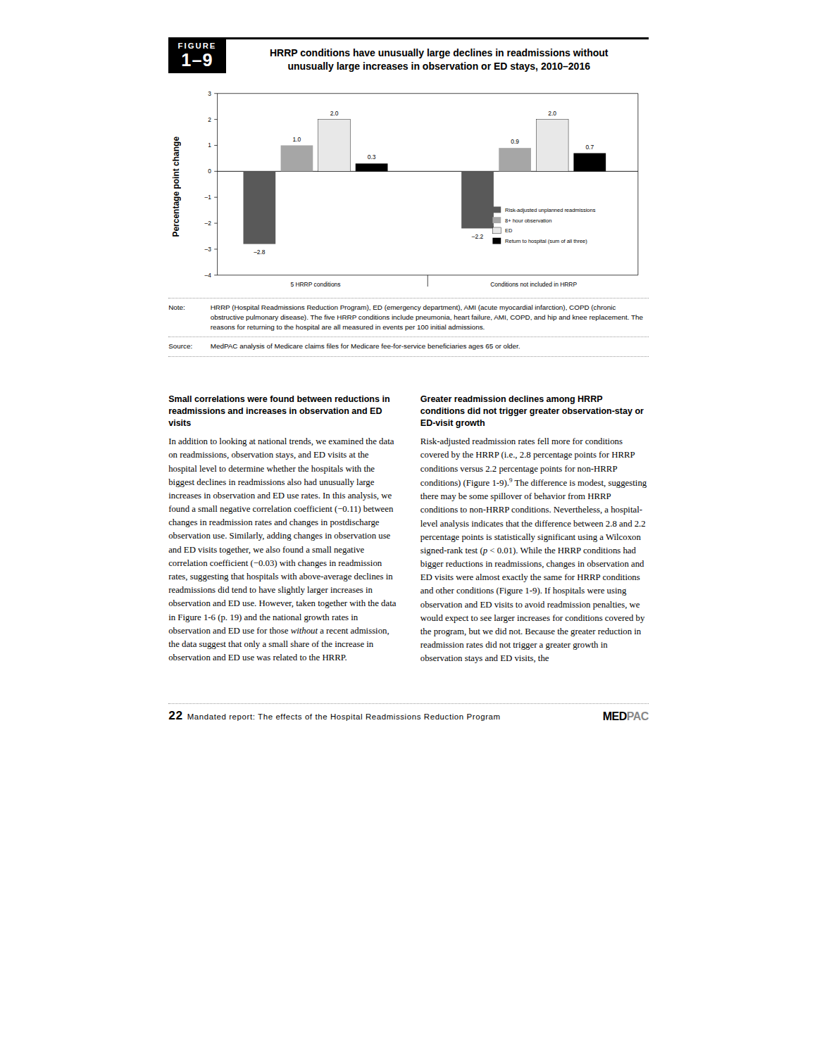FIGURE
1–9
HRRP conditions have unusually large declines in readmissions without
unusually large increases in observation or ED stays, 2010–2016
Percentage point change
y scale: 3 at y=20, -4 at y=370 => 50 px per unit 3 2 1 0 –1 –2 –3 –4 –2.8 1.0 2.0 0.3 –2.2 0.9 2.0 0.7 Risk-adjusted unplanned readmissions 8+ hour observation ED Return to hospital (sum of all three) 5 HRRP conditions Conditions not included in HRRP
Note:
HRRP (Hospital Readmissions Reduction Program), ED (emergency department), AMI (acute myocardial infarction), COPD (chronic obstructive pulmonary disease). The five HRRP conditions include pneumonia, heart failure, AMI, COPD, and hip and knee replacement. The reasons for returning to the hospital are all measured in events per 100 initial admissions.
Source:
MedPAC analysis of Medicare claims files for Medicare fee-for-service beneficiaries ages 65 or older.
Small correlations were found between reductions in readmissions and increases in observation and ED visits
In addition to looking at national trends, we examined the data on readmissions, observation stays, and ED visits at the hospital level to determine whether the hospitals with the biggest declines in readmissions also had unusually large increases in observation and ED use rates. In this analysis, we found a small negative correlation coefficient (−0.11) between changes in readmission rates and changes in postdischarge observation use. Similarly, adding changes in observation use and ED visits together, we also found a small negative correlation coefficient (−0.03) with changes in readmission rates, suggesting that hospitals with above-average declines in readmissions did tend to have slightly larger increases in observation and ED use. However, taken together with the data in Figure 1-6 (p. 19) and the national growth rates in observation and ED use for those without a recent admission, the data suggest that only a small share of the increase in observation and ED use was related to the HRRP.
Greater readmission declines among HRRP conditions did not trigger greater observation-stay or ED-visit growth
Risk-adjusted readmission rates fell more for conditions covered by the HRRP (i.e., 2.8 percentage points for HRRP conditions versus 2.2 percentage points for non-HRRP conditions) (Figure 1-9).9 The difference is modest, suggesting there may be some spillover of behavior from HRRP conditions to non-HRRP conditions. Nevertheless, a hospital-level analysis indicates that the difference between 2.8 and 2.2 percentage points is statistically significant using a Wilcoxon signed-rank test (p < 0.01). While the HRRP conditions had bigger reductions in readmissions, changes in observation and ED visits were almost exactly the same for HRRP conditions and other conditions (Figure 1-9). If hospitals were using observation and ED visits to avoid readmission penalties, we would expect to see larger increases for conditions covered by the program, but we did not. Because the greater reduction in readmission rates did not trigger a greater growth in observation stays and ED visits, the
22 Mandated report: The effects of the Hospital Readmissions Reduction Program
MEDPAC